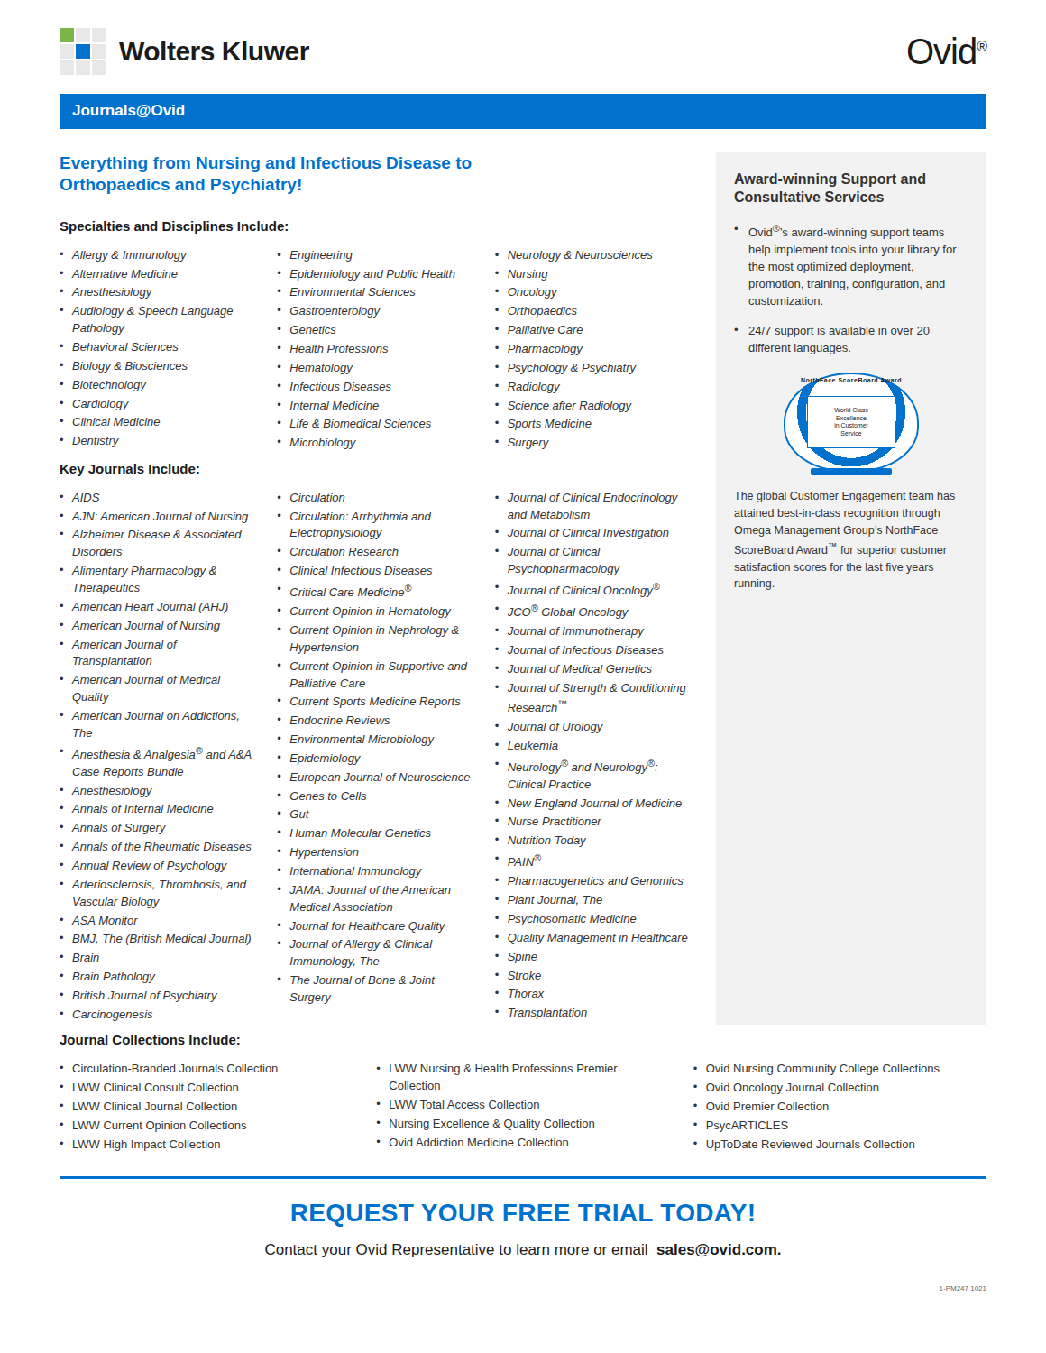Wolters Kluwer
Ovid®
Journals@Ovid
Everything from Nursing and Infectious Disease to
Orthopaedics and Psychiatry!
Specialties and Disciplines Include:
Allergy & Immunology
Alternative Medicine
Anesthesiology
Audiology & Speech Language Pathology
Behavioral Sciences
Biology & Biosciences
Biotechnology
Cardiology
Clinical Medicine
Dentistry
Engineering
Epidemiology and Public Health
Environmental Sciences
Gastroenterology
Genetics
Health Professions
Hematology
Infectious Diseases
Internal Medicine
Life & Biomedical Sciences
Microbiology
Neurology & Neurosciences
Nursing
Oncology
Orthopaedics
Palliative Care
Pharmacology
Psychology & Psychiatry
Radiology
Science after Radiology
Sports Medicine
Surgery
Key Journals Include:
AIDS
AJN: American Journal of Nursing
Alzheimer Disease & Associated Disorders
Alimentary Pharmacology & Therapeutics
American Heart Journal (AHJ)
American Journal of Nursing
American Journal of Transplantation
American Journal of Medical Quality
American Journal on Addictions, The
Anesthesia & Analgesia® and A&A Case Reports Bundle
Anesthesiology
Annals of Internal Medicine
Annals of Surgery
Annals of the Rheumatic Diseases
Annual Review of Psychology
Arteriosclerosis, Thrombosis, and Vascular Biology
ASA Monitor
BMJ, The (British Medical Journal)
Brain
Brain Pathology
British Journal of Psychiatry
Carcinogenesis
Circulation
Circulation: Arrhythmia and Electrophysiology
Circulation Research
Clinical Infectious Diseases
Critical Care Medicine®
Current Opinion in Hematology
Current Opinion in Nephrology & Hypertension
Current Opinion in Supportive and Palliative Care
Current Sports Medicine Reports
Endocrine Reviews
Environmental Microbiology
Epidemiology
European Journal of Neuroscience
Genes to Cells
Gut
Human Molecular Genetics
Hypertension
International Immunology
JAMA: Journal of the American Medical Association
Journal for Healthcare Quality
Journal of Allergy & Clinical Immunology, The
The Journal of Bone & Joint Surgery
Journal of Clinical Endocrinology and Metabolism
Journal of Clinical Investigation
Journal of Clinical Psychopharmacology
Journal of Clinical Oncology®
JCO® Global Oncology
Journal of Immunotherapy
Journal of Infectious Diseases
Journal of Medical Genetics
Journal of Strength & Conditioning Research™
Journal of Urology
Leukemia
Neurology® and Neurology®: Clinical Practice
New England Journal of Medicine
Nurse Practitioner
Nutrition Today
PAIN®
Pharmacogenetics and Genomics
Plant Journal, The
Psychosomatic Medicine
Quality Management in Healthcare
Spine
Stroke
Thorax
Transplantation
Award-winning Support and Consultative Services
Ovid®’s award-winning support teams help implement tools into your library for the most optimized deployment, promotion, training, configuration, and customization.
24/7 support is available in over 20 different languages.
NorthFace ScoreBoard Award
World Class
Excellence
in Customer
Service
The global Customer Engagement team has attained best-in-class recognition through Omega Management Group’s NorthFace ScoreBoard Award™ for superior customer satisfaction scores for the last five years running.
Journal Collections Include:
Circulation-Branded Journals Collection
LWW Clinical Consult Collection
LWW Clinical Journal Collection
LWW Current Opinion Collections
LWW High Impact Collection
LWW Nursing & Health Professions Premier Collection
LWW Total Access Collection
Nursing Excellence & Quality Collection
Ovid Addiction Medicine Collection
Ovid Nursing Community College Collections
Ovid Oncology Journal Collection
Ovid Premier Collection
PsycARTICLES
UpToDate Reviewed Journals Collection
REQUEST YOUR FREE TRIAL TODAY!
Contact your Ovid Representative to learn more or email sales@ovid.com.
1-PM247 1021